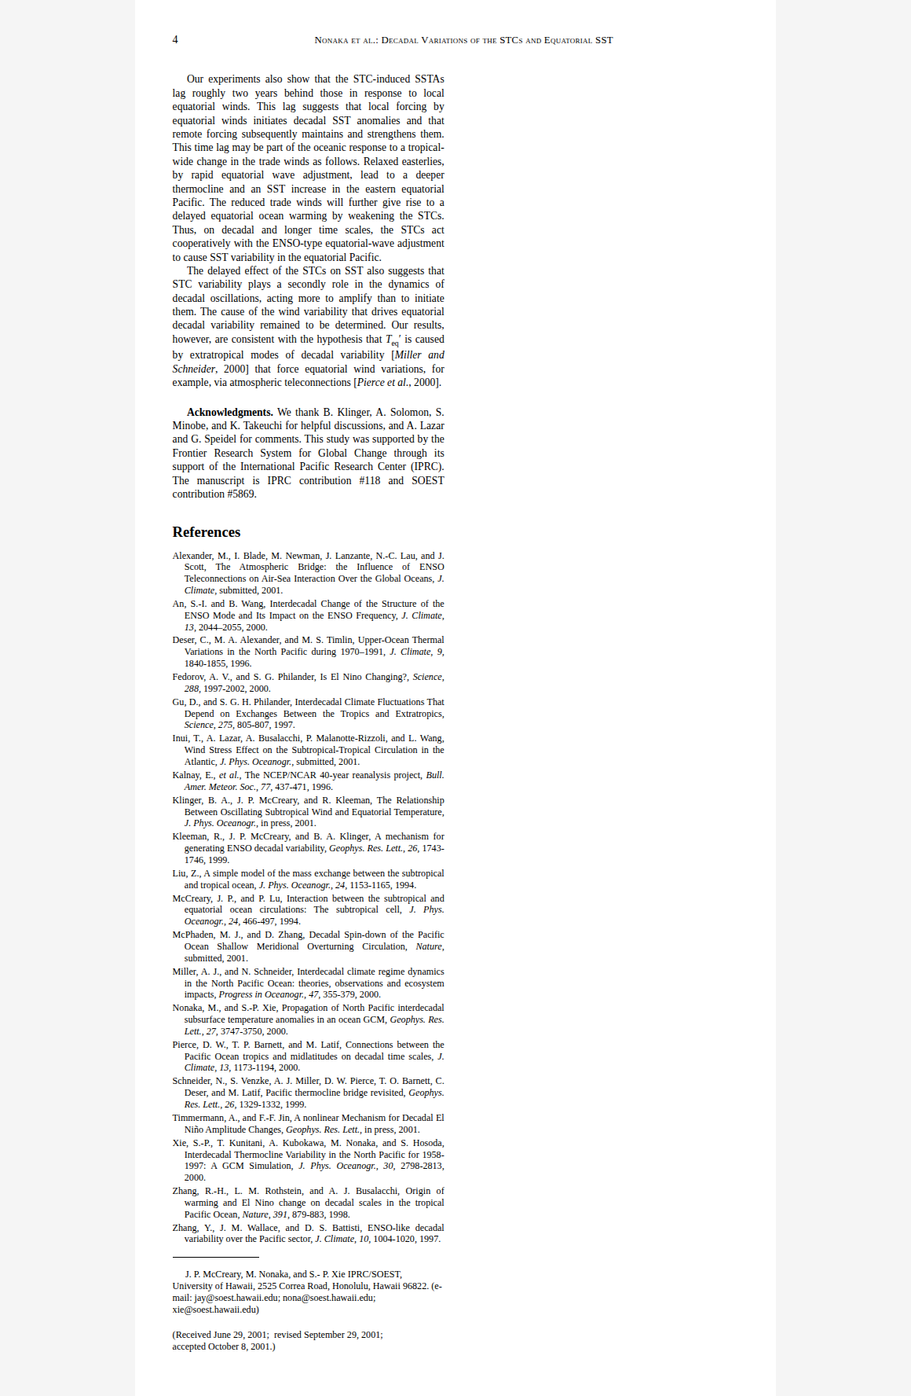4 Nonaka et al.: Decadal Variations of the STCs and Equatorial SST
Our experiments also show that the STC-induced SSTAs lag roughly two years behind those in response to local equatorial winds. This lag suggests that local forcing by equatorial winds initiates decadal SST anomalies and that remote forcing subsequently maintains and strengthens them. This time lag may be part of the oceanic response to a tropical-wide change in the trade winds as follows. Relaxed easterlies, by rapid equatorial wave adjustment, lead to a deeper thermocline and an SST increase in the eastern equatorial Pacific. The reduced trade winds will further give rise to a delayed equatorial ocean warming by weakening the STCs. Thus, on decadal and longer time scales, the STCs act cooperatively with the ENSO-type equatorial-wave adjustment to cause SST variability in the equatorial Pacific.
The delayed effect of the STCs on SST also suggests that STC variability plays a secondly role in the dynamics of decadal oscillations, acting more to amplify than to initiate them. The cause of the wind variability that drives equatorial decadal variability remained to be determined. Our results, however, are consistent with the hypothesis that Teq′ is caused by extratropical modes of decadal variability [Miller and Schneider, 2000] that force equatorial wind variations, for example, via atmospheric teleconnections [Pierce et al., 2000].
Acknowledgments. We thank B. Klinger, A. Solomon, S. Minobe, and K. Takeuchi for helpful discussions, and A. Lazar and G. Speidel for comments. This study was supported by the Frontier Research System for Global Change through its support of the International Pacific Research Center (IPRC). The manuscript is IPRC contribution #118 and SOEST contribution #5869.
References
Alexander, M., I. Blade, M. Newman, J. Lanzante, N.-C. Lau, and J. Scott, The Atmospheric Bridge: the Influence of ENSO Teleconnections on Air-Sea Interaction Over the Global Oceans, J. Climate, submitted, 2001.
An, S.-I. and B. Wang, Interdecadal Change of the Structure of the ENSO Mode and Its Impact on the ENSO Frequency, J. Climate, 13, 2044–2055, 2000.
Deser, C., M. A. Alexander, and M. S. Timlin, Upper-Ocean Thermal Variations in the North Pacific during 1970–1991, J. Climate, 9, 1840-1855, 1996.
Fedorov, A. V., and S. G. Philander, Is El Nino Changing?, Science, 288, 1997-2002, 2000.
Gu, D., and S. G. H. Philander, Interdecadal Climate Fluctuations That Depend on Exchanges Between the Tropics and Extratropics, Science, 275, 805-807, 1997.
Inui, T., A. Lazar, A. Busalacchi, P. Malanotte-Rizzoli, and L. Wang, Wind Stress Effect on the Subtropical-Tropical Circulation in the Atlantic, J. Phys. Oceanogr., submitted, 2001.
Kalnay, E., et al., The NCEP/NCAR 40-year reanalysis project, Bull. Amer. Meteor. Soc., 77, 437-471, 1996.
Klinger, B. A., J. P. McCreary, and R. Kleeman, The Relationship Between Oscillating Subtropical Wind and Equatorial Temperature, J. Phys. Oceanogr., in press, 2001.
Kleeman, R., J. P. McCreary, and B. A. Klinger, A mechanism for generating ENSO decadal variability, Geophys. Res. Lett., 26, 1743-1746, 1999.
Liu, Z., A simple model of the mass exchange between the subtropical and tropical ocean, J. Phys. Oceanogr., 24, 1153-1165, 1994.
McCreary, J. P., and P. Lu, Interaction between the subtropical and equatorial ocean circulations: The subtropical cell, J. Phys. Oceanogr., 24, 466-497, 1994.
McPhaden, M. J., and D. Zhang, Decadal Spin-down of the Pacific Ocean Shallow Meridional Overturning Circulation, Nature, submitted, 2001.
Miller, A. J., and N. Schneider, Interdecadal climate regime dynamics in the North Pacific Ocean: theories, observations and ecosystem impacts, Progress in Oceanogr., 47, 355-379, 2000.
Nonaka, M., and S.-P. Xie, Propagation of North Pacific interdecadal subsurface temperature anomalies in an ocean GCM, Geophys. Res. Lett., 27, 3747-3750, 2000.
Pierce, D. W., T. P. Barnett, and M. Latif, Connections between the Pacific Ocean tropics and midlatitudes on decadal time scales, J. Climate, 13, 1173-1194, 2000.
Schneider, N., S. Venzke, A. J. Miller, D. W. Pierce, T. O. Barnett, C. Deser, and M. Latif, Pacific thermocline bridge revisited, Geophys. Res. Lett., 26, 1329-1332, 1999.
Timmermann, A., and F.-F. Jin, A nonlinear Mechanism for Decadal El Niño Amplitude Changes, Geophys. Res. Lett., in press, 2001.
Xie, S.-P., T. Kunitani, A. Kubokawa, M. Nonaka, and S. Hosoda, Interdecadal Thermocline Variability in the North Pacific for 1958-1997: A GCM Simulation, J. Phys. Oceanogr., 30, 2798-2813, 2000.
Zhang, R.-H., L. M. Rothstein, and A. J. Busalacchi, Origin of warming and El Nino change on decadal scales in the tropical Pacific Ocean, Nature, 391, 879-883, 1998.
Zhang, Y., J. M. Wallace, and D. S. Battisti, ENSO-like decadal variability over the Pacific sector, J. Climate, 10, 1004-1020, 1997.
J. P. McCreary, M. Nonaka, and S.- P. Xie IPRC/SOEST, University of Hawaii, 2525 Correa Road, Honolulu, Hawaii 96822. (e-mail: jay@soest.hawaii.edu; nona@soest.hawaii.edu; xie@soest.hawaii.edu)
(Received June 29, 2001; revised September 29, 2001;
accepted October 8, 2001.)